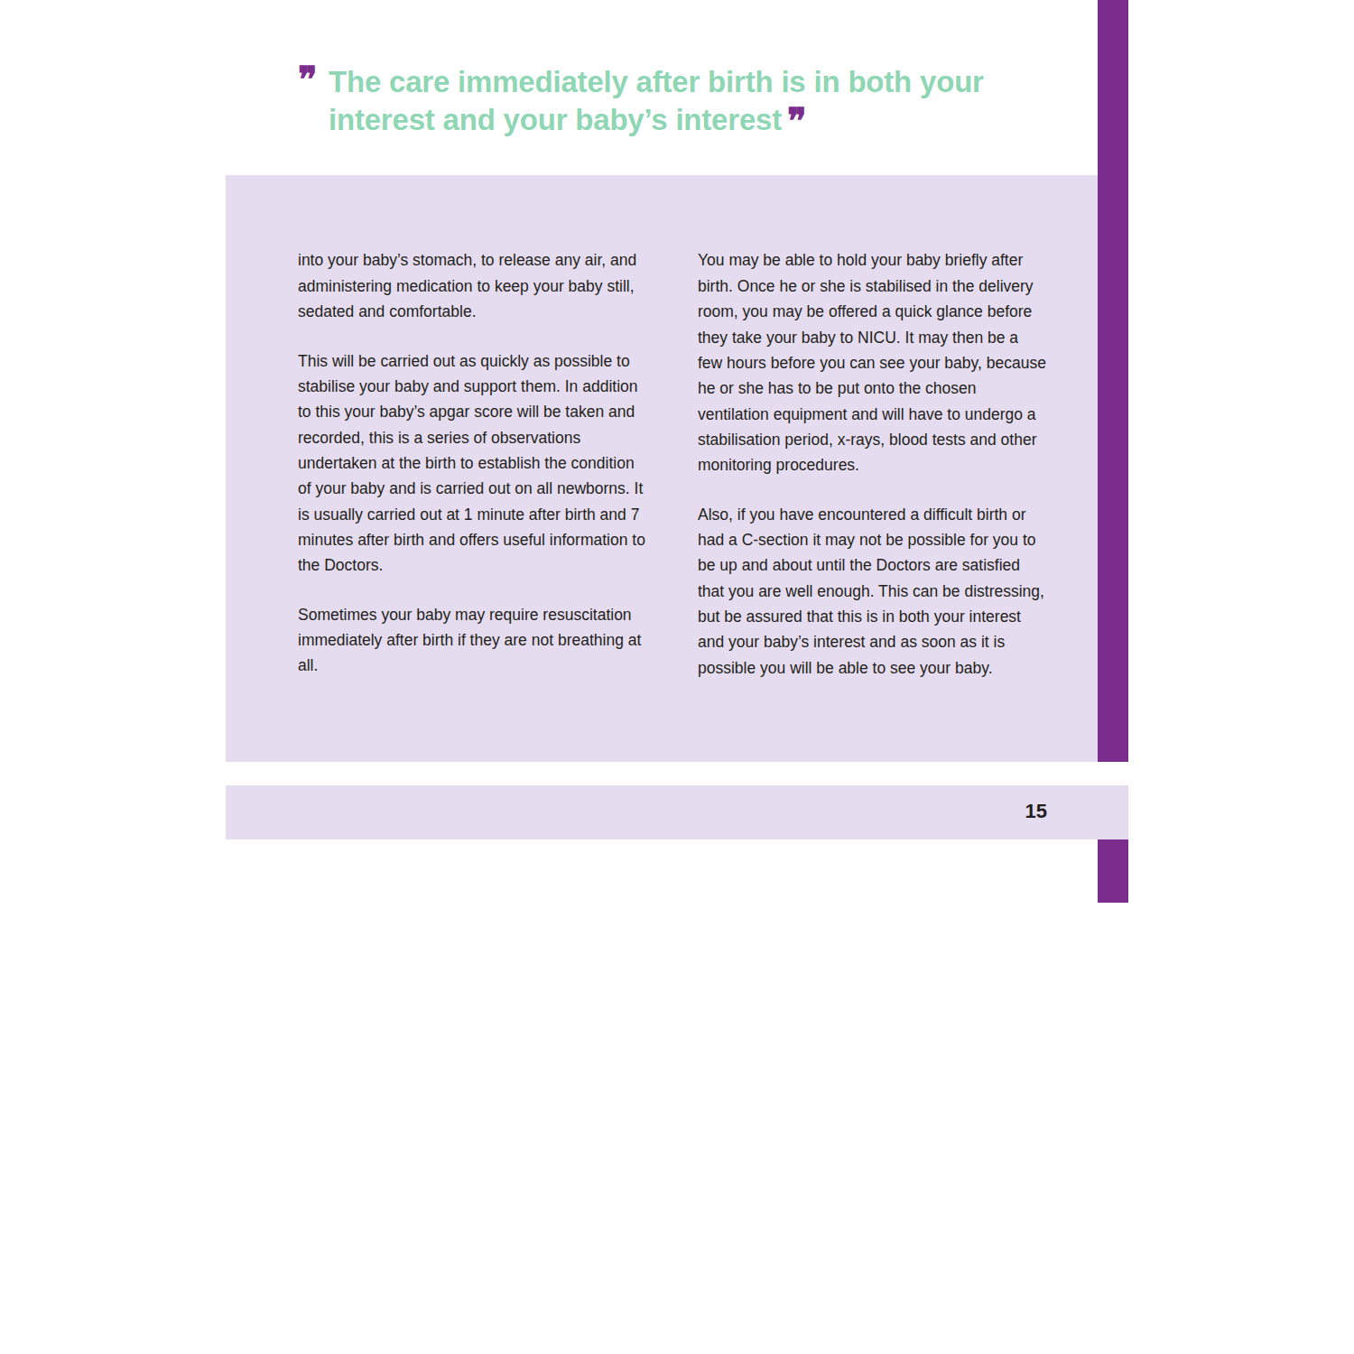❞The care immediately after birth is in both your interest and your baby’s interest❞
into your baby’s stomach, to release any air, and administering medication to keep your baby still, sedated and comfortable.
This will be carried out as quickly as possible to stabilise your baby and support them. In addition to this your baby’s apgar score will be taken and recorded, this is a series of observations undertaken at the birth to establish the condition of your baby and is carried out on all newborns. It is usually carried out at 1 minute after birth and 7 minutes after birth and offers useful information to the Doctors.
Sometimes your baby may require resuscitation immediately after birth if they are not breathing at all.
You may be able to hold your baby briefly after birth. Once he or she is stabilised in the delivery room, you may be offered a quick glance before they take your baby to NICU. It may then be a few hours before you can see your baby, because he or she has to be put onto the chosen ventilation equipment and will have to undergo a stabilisation period, x-rays, blood tests and other monitoring procedures.
Also, if you have encountered a difficult birth or had a C-section it may not be possible for you to be up and about until the Doctors are satisfied that you are well enough. This can be distressing, but be assured that this is in both your interest and your baby’s interest and as soon as it is possible you will be able to see your baby.
15